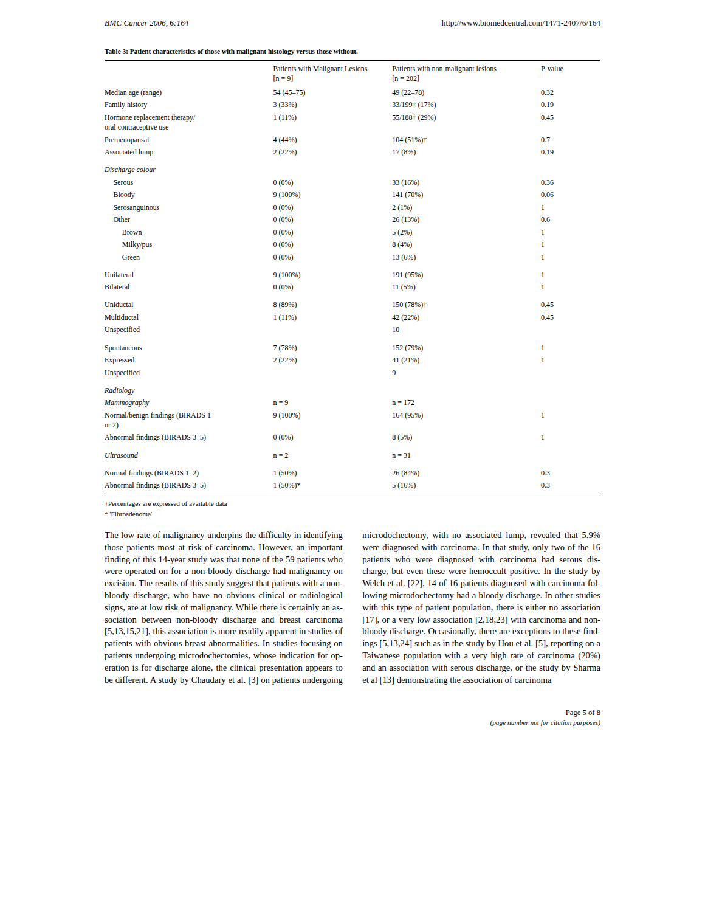BMC Cancer 2006, 6:164
http://www.biomedcentral.com/1471-2407/6/164
Table 3: Patient characteristics of those with malignant histology versus those without.
| | Patients with Malignant Lesions [n = 9] | Patients with non-malignant lesions [n = 202] | P-value |
| --- | --- | --- | --- |
| Median age (range) | 54 (45–75) | 49 (22–78) | 0.32 |
| Family history | 3 (33%) | 33/199† (17%) | 0.19 |
| Hormone replacement therapy/ oral contraceptive use | 1 (11%) | 55/188† (29%) | 0.45 |
| Premenopausal | 4 (44%) | 104 (51%)† | 0.7 |
| Associated lump | 2 (22%) | 17 (8%) | 0.19 |
| Discharge colour | | | |
| Serous | 0 (0%) | 33 (16%) | 0.36 |
| Bloody | 9 (100%) | 141 (70%) | 0.06 |
| Serosanguinous | 0 (0%) | 2 (1%) | 1 |
| Other | 0 (0%) | 26 (13%) | 0.6 |
| Brown | 0 (0%) | 5 (2%) | 1 |
| Milky/pus | 0 (0%) | 8 (4%) | 1 |
| Green | 0 (0%) | 13 (6%) | 1 |
| Unilateral | 9 (100%) | 191 (95%) | 1 |
| Bilateral | 0 (0%) | 11 (5%) | 1 |
| Uniductal | 8 (89%) | 150 (78%)† | 0.45 |
| Multiductal | 1 (11%) | 42 (22%) | 0.45 |
| Unspecified | | 10 | |
| Spontaneous | 7 (78%) | 152 (79%) | 1 |
| Expressed | 2 (22%) | 41 (21%) | 1 |
| Unspecified | | 9 | |
| Radiology | | | |
| Mammography | n = 9 | n = 172 | |
| Normal/benign findings (BIRADS 1 or 2) | 9 (100%) | 164 (95%) | 1 |
| Abnormal findings (BIRADS 3–5) | 0 (0%) | 8 (5%) | 1 |
| Ultrasound | n = 2 | n = 31 | |
| Normal findings (BIRADS 1–2) | 1 (50%) | 26 (84%) | 0.3 |
| Abnormal findings (BIRADS 3–5) | 1 (50%)* | 5 (16%) | 0.3 |
†Percentages are expressed of available data
* 'Fibroadenoma'
The low rate of malignancy underpins the difficulty in identifying those patients most at risk of carcinoma. However, an important finding of this 14-year study was that none of the 59 patients who were operated on for a non-bloody discharge had malignancy on excision. The results of this study suggest that patients with a non-bloody discharge, who have no obvious clinical or radiological signs, are at low risk of malignancy. While there is certainly an association between non-bloody discharge and breast carcinoma [5,13,15,21], this association is more readily apparent in studies of patients with obvious breast abnormalities. In studies focusing on patients undergoing microdochectomies, whose indication for operation is for discharge alone, the clinical presentation appears to be different. A study by Chaudary et al. [3] on patients undergoing microdochectomy, with no associated lump, revealed that 5.9% were diagnosed with carcinoma. In that study, only two of the 16 patients who were diagnosed with carcinoma had serous discharge, but even these were hemoccult positive. In the study by Welch et al. [22], 14 of 16 patients diagnosed with carcinoma following microdochectomy had a bloody discharge. In other studies with this type of patient population, there is either no association [17], or a very low association [2,18,23] with carcinoma and non-bloody discharge. Occasionally, there are exceptions to these findings [5,13,24] such as in the study by Hou et al. [5], reporting on a Taiwanese population with a very high rate of carcinoma (20%) and an association with serous discharge, or the study by Sharma et al [13] demonstrating the association of carcinoma
Page 5 of 8
(page number not for citation purposes)